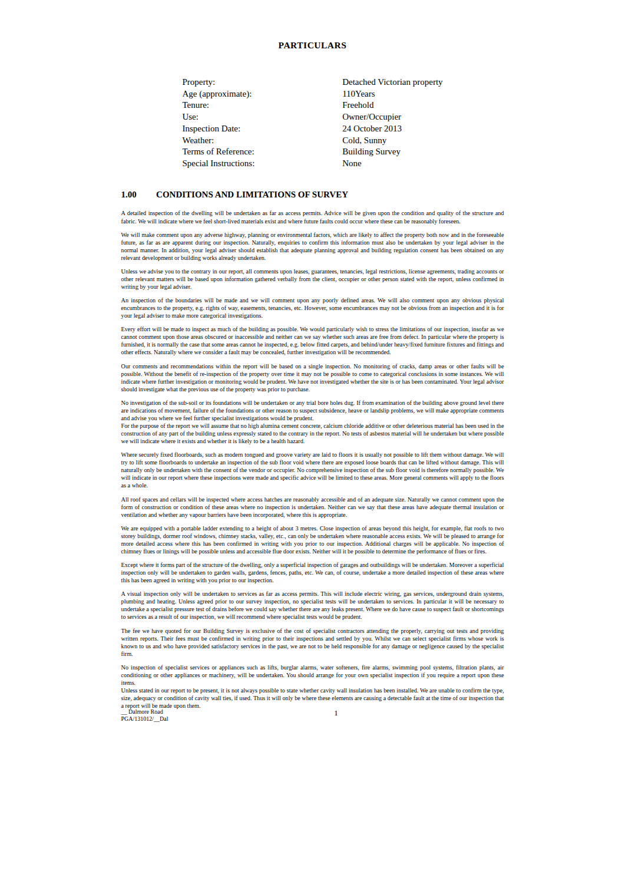PARTICULARS
| Property: | Detached Victorian property |
| Age (approximate): | 110Years |
| Tenure: | Freehold |
| Use: | Owner/Occupier |
| Inspection Date: | 24 October 2013 |
| Weather: | Cold, Sunny |
| Terms of Reference: | Building Survey |
| Special Instructions: | None |
1.00 CONDITIONS AND LIMITATIONS OF SURVEY
A detailed inspection of the dwelling will be undertaken as far as access permits. Advice will be given upon the condition and quality of the structure and fabric. We will indicate where we feel short-lived materials exist and where future faults could occur where these can be reasonably foreseen.
We will make comment upon any adverse highway, planning or environmental factors, which are likely to affect the property both now and in the foreseeable future, as far as are apparent during our inspection. Naturally, enquiries to confirm this information must also be undertaken by your legal adviser in the normal manner. In addition, your legal adviser should establish that adequate planning approval and building regulation consent has been obtained on any relevant development or building works already undertaken.
Unless we advise you to the contrary in our report, all comments upon leases, guarantees, tenancies, legal restrictions, license agreements, trading accounts or other relevant matters will be based upon information gathered verbally from the client, occupier or other person stated with the report, unless confirmed in writing by your legal adviser.
An inspection of the boundaries will be made and we will comment upon any poorly defined areas. We will also comment upon any obvious physical encumbrances to the property, e.g. rights of way, easements, tenancies, etc. However, some encumbrances may not be obvious from an inspection and it is for your legal adviser to make more categorical investigations.
Every effort will be made to inspect as much of the building as possible. We would particularly wish to stress the limitations of our inspection, insofar as we cannot comment upon those areas obscured or inaccessible and neither can we say whether such areas are free from defect. In particular where the property is furnished, it is normally the case that some areas cannot he inspected, e.g. below fitted carpets, and behind/under heavy/fixed furniture fixtures and fittings and other effects. Naturally where we consider a fault may be concealed, further investigation will be recommended.
Our comments and recommendations within the report will be based on a single inspection. No monitoring of cracks, damp areas or other faults will be possible. Without the benefit of re-inspection of the property over time it may not be possible to come to categorical conclusions in some instances. We will indicate where further investigation or monitoring would be prudent. We have not investigated whether the site is or has been contaminated. Your legal advisor should investigate what the previous use of the property was prior to purchase.
No investigation of the sub-soil or its foundations will be undertaken or any trial bore holes dug. If from examination of the building above ground level there are indications of movement, failure of the foundations or other reason to suspect subsidence, heave or landslip problems, we will make appropriate comments and advise you where we feel further specialist investigations would be prudent.
For the purpose of the report we will assume that no high alumina cement concrete, calcium chloride additive or other deleterious material has been used in the construction of any part of the building unless expressly stated to the contrary in the report. No tests of asbestos material will he undertaken but where possible we will indicate where it exists and whether it is likely to be a health hazard.
Where securely fixed floorboards, such as modern tongued and groove variety are laid to floors it is usually not possible to lift them without damage. We will try to lift some floorboards to undertake an inspection of the sub floor void where there are exposed loose boards that can be lifted without damage. This will naturally only be undertaken with the consent of the vendor or occupier. No comprehensive inspection of the sub floor void is therefore normally possible. We will indicate in our report where these inspections were made and specific advice will be limited to these areas. More general comments will apply to the floors as a whole.
All roof spaces and cellars will be inspected where access hatches are reasonably accessible and of an adequate size. Naturally we cannot comment upon the form of construction or condition of these areas where no inspection is undertaken. Neither can we say that these areas have adequate thermal insulation or ventilation and whether any vapour barriers have been incorporated, where this is appropriate.
We are equipped with a portable ladder extending to a height of about 3 metres. Close inspection of areas beyond this height, for example, flat roofs to two storey buildings, dormer roof windows, chimney stacks, valley, etc., can only be undertaken where reasonable access exists. We will be pleased to arrange for more detailed access where this has been confirmed in writing with you prior to our inspection. Additional charges will be applicable. No inspection of chimney flues or linings will be possible unless and accessible flue door exists. Neither will it be possible to determine the performance of flues or fires.
Except where it forms part of the structure of the dwelling, only a superficial inspection of garages and outbuildings will be undertaken. Moreover a superficial inspection only will be undertaken to garden walls, gardens, fences, paths, etc. We can, of course, undertake a more detailed inspection of these areas where this has been agreed in writing with you prior to our inspection.
A visual inspection only will be undertaken to services as far as access permits. This will include electric wiring, gas services, underground drain systems, plumbing and heating. Unless agreed prior to our survey inspection, no specialist tests will be undertaken to services. In particular it will be necessary to undertake a specialist pressure test of drains before we could say whether there are any leaks present. Where we do have cause to suspect fault or shortcomings to services as a result of our inspection, we will recommend where specialist tests would be prudent.
The fee we have quoted for our Building Survey is exclusive of the cost of specialist contractors attending the properly, carrying out tests and providing written reports. Their fees must be confirmed in writing prior to their inspections and settled by you. Whilst we can select specialist firms whose work is known to us and who have provided satisfactory services in the past, we are not to be held responsible for any damage or negligence caused by the specialist firm.
No inspection of specialist services or appliances such as lifts, burglar alarms, water softeners, fire alarms, swimming pool systems, filtration plants, air conditioning or other appliances or machinery, will be undertaken. You should arrange for your own specialist inspection if you require a report upon these items.
Unless stated in our report to be present, it is not always possible to state whether cavity wall insulation has been installed. We are unable to confirm the type, size, adequacy or condition of cavity wall ties, if used. Thus it will only be where these elements are causing a detectable fault at the time of our inspection that a report will be made upon them.
__ Dalmore Road
PGA/131012/__Dal
1